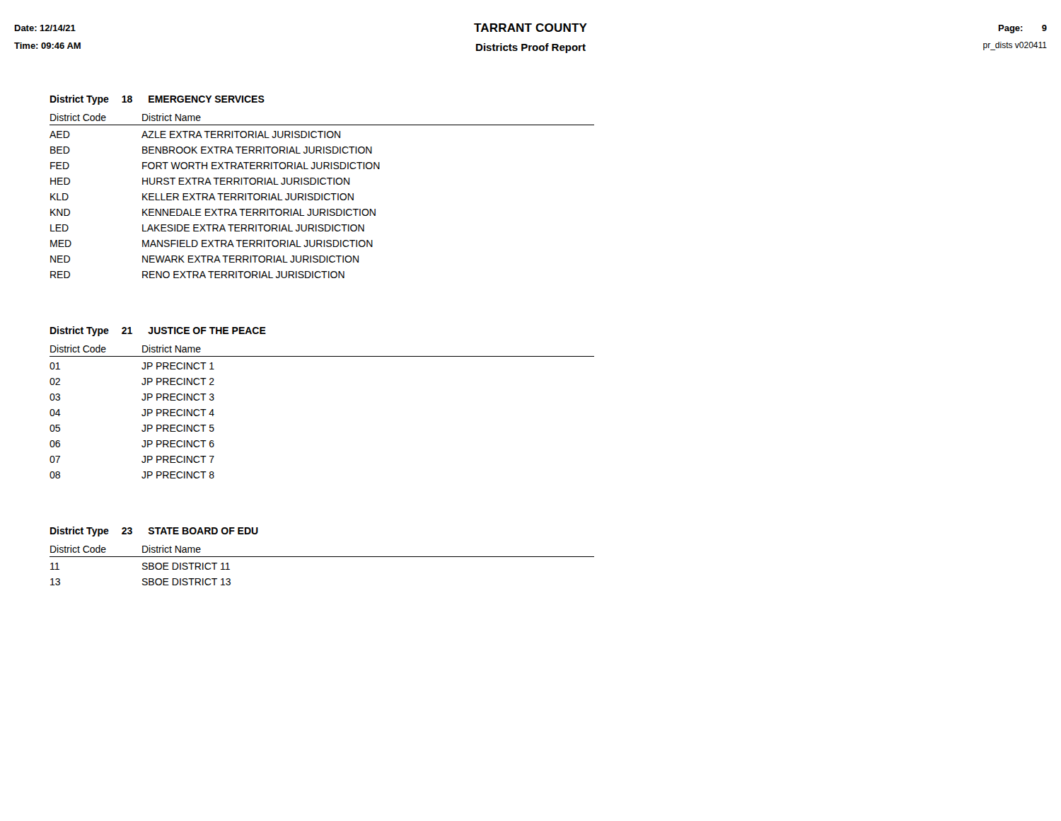Date: 12/14/21
Time: 09:46 AM
TARRANT COUNTY
Districts Proof Report
Page: 9
pr_dists v020411
District Type 18 EMERGENCY SERVICES
| District Code | District Name |
| --- | --- |
| AED | AZLE EXTRA TERRITORIAL JURISDICTION |
| BED | BENBROOK EXTRA TERRITORIAL JURISDICTION |
| FED | FORT WORTH EXTRATERRITORIAL JURISDICTION |
| HED | HURST EXTRA TERRITORIAL JURISDICTION |
| KLD | KELLER EXTRA TERRITORIAL JURISDICTION |
| KND | KENNEDALE EXTRA TERRITORIAL JURISDICTION |
| LED | LAKESIDE EXTRA TERRITORIAL JURISDICTION |
| MED | MANSFIELD EXTRA TERRITORIAL JURISDICTION |
| NED | NEWARK EXTRA TERRITORIAL JURISDICTION |
| RED | RENO EXTRA TERRITORIAL JURISDICTION |
District Type 21 JUSTICE OF THE PEACE
| District Code | District Name |
| --- | --- |
| 01 | JP PRECINCT 1 |
| 02 | JP PRECINCT 2 |
| 03 | JP PRECINCT 3 |
| 04 | JP PRECINCT 4 |
| 05 | JP PRECINCT 5 |
| 06 | JP PRECINCT 6 |
| 07 | JP PRECINCT 7 |
| 08 | JP PRECINCT 8 |
District Type 23 STATE BOARD OF EDU
| District Code | District Name |
| --- | --- |
| 11 | SBOE DISTRICT 11 |
| 13 | SBOE DISTRICT 13 |